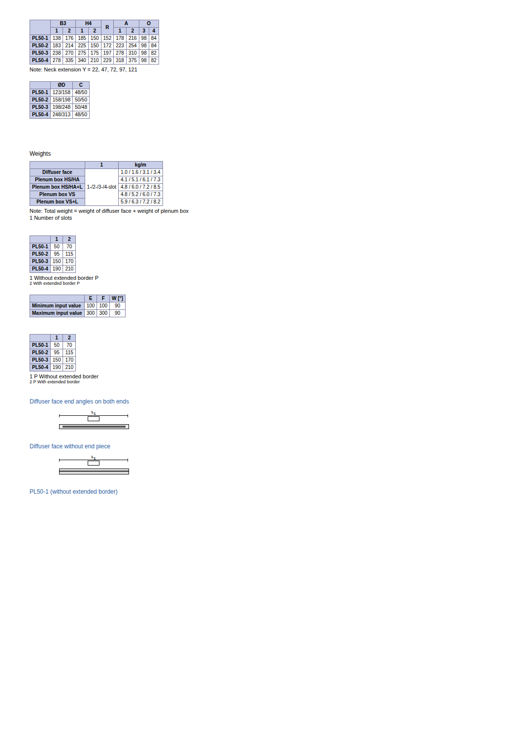| | B3 | H4 | R | A | O |
| --- | --- | --- | --- | --- | --- |
| 1 | 2 | 1 | 2 | 1 | 2 | 3 | 4 |
| PL50-1 | 138 | 176 | 185 | 150 | 152 | 178 | 216 | 98 | 84 |
| PL50-2 | 183 | 214 | 225 | 150 | 172 | 223 | 254 | 98 | 84 |
| PL50-3 | 238 | 270 | 275 | 175 | 197 | 278 | 310 | 98 | 82 |
| PL50-4 | 278 | 335 | 340 | 210 | 229 | 318 | 375 | 98 | 82 |
Note: Neck extension Y = 22, 47, 72, 97, 121
| | ØD | C |
| --- | --- | --- |
| PL50-1 | 123/158 | 48/50 |
| PL50-2 | 158/198 | 50/50 |
| PL50-3 | 198/248 | 50/48 |
| PL50-4 | 248/313 | 48/50 |
Weights
| | 1 | kg/m |
| --- | --- | --- |
| Diffuser face | 1-/2-/3-/4-slot | 1.0 / 1.6 / 3.1 / 3.4 |
| Plenum box HS/HA | 4.1 / 5.1 / 6.1 / 7.3 |
| Plenum box HS/HA+L | 4.8 / 6.0 / 7.2 / 8.5 |
| Plenum box VS | 4.8 / 5.2 / 6.0 / 7.3 |
| Plenum box VS+L | 5.9 / 6.3 / 7.2 / 8.2 |
Note: Total weight = weight of diffuser face + weight of plenum box
1 Number of slots
| | 1 | 2 |
| --- | --- | --- |
| PL50-1 | 50 | 70 |
| PL50-2 | 95 | 115 |
| PL50-3 | 150 | 170 |
| PL50-4 | 190 | 210 |
1 Without extended border P
2 With extended border P
| | E | F | W [°] |
| --- | --- | --- | --- |
| Minimum input value | 100 | 100 | 90 |
| Maximum input value | 300 | 300 | 90 |
| | 1 | 2 |
| --- | --- | --- |
| PL50-1 | 50 | 70 |
| PL50-2 | 95 | 115 |
| PL50-3 | 150 | 170 |
| PL50-4 | 190 | 210 |
1 P Without extended border
2 P With extended border
Diffuser face end angles on both ends
L1
Diffuser face without end piece
L1
PL50-1 (without extended border)